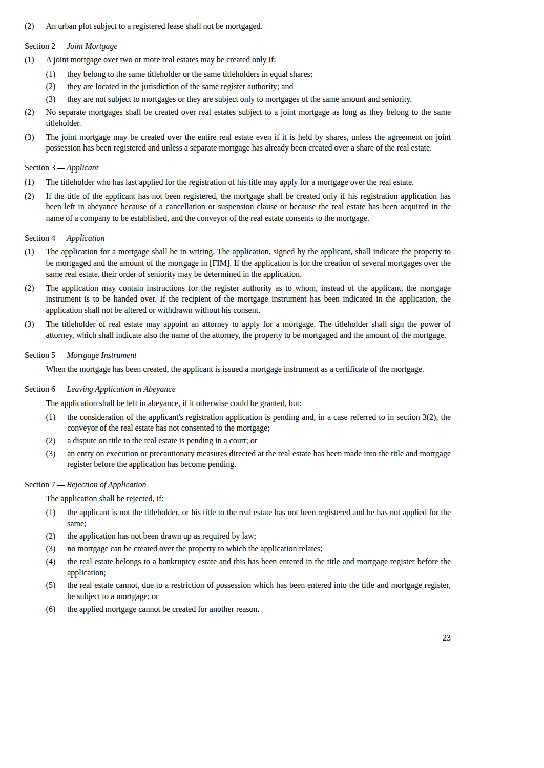(2) An urban plot subject to a registered lease shall not be mortgaged.
Section 2 — Joint Mortgage
(1) A joint mortgage over two or more real estates may be created only if:
(1) they belong to the same titleholder or the same titleholders in equal shares;
(2) they are located in the jurisdiction of the same register authority; and
(3) they are not subject to mortgages or they are subject only to mortgages of the same amount and seniority.
(2) No separate mortgages shall be created over real estates subject to a joint mortgage as long as they belong to the same titleholder.
(3) The joint mortgage may be created over the entire real estate even if it is held by shares, unless the agreement on joint possession has been registered and unless a separate mortgage has already been created over a share of the real estate.
Section 3 — Applicant
(1) The titleholder who has last applied for the registration of his title may apply for a mortgage over the real estate.
(2) If the title of the applicant has not been registered, the mortgage shall be created only if his registration application has been left in abeyance because of a cancellation or suspension clause or because the real estate has been acquired in the name of a company to be established, and the conveyor of the real estate consents to the mortgage.
Section 4 — Application
(1) The application for a mortgage shall be in writing. The application, signed by the applicant, shall indicate the property to be mortgaged and the amount of the mortgage in [FIM]. If the application is for the creation of several mortgages over the same real estate, their order of seniority may be determined in the application.
(2) The application may contain instructions for the register authority as to whom, instead of the applicant, the mortgage instrument is to be handed over. If the recipient of the mortgage instrument has been indicated in the application, the application shall not be altered or withdrawn without his consent.
(3) The titleholder of real estate may appoint an attorney to apply for a mortgage. The titleholder shall sign the power of attorney, which shall indicate also the name of the attorney, the property to be mortgaged and the amount of the mortgage.
Section 5 — Mortgage Instrument
When the mortgage has been created, the applicant is issued a mortgage instrument as a certificate of the mortgage.
Section 6 — Leaving Application in Abeyance
The application shall be left in abeyance, if it otherwise could be granted, but:
(1) the consideration of the applicant's registration application is pending and, in a case referred to in section 3(2), the conveyor of the real estate has not consented to the mortgage;
(2) a dispute on title to the real estate is pending in a court; or
(3) an entry on execution or precautionary measures directed at the real estate has been made into the title and mortgage register before the application has become pending.
Section 7 — Rejection of Application
The application shall be rejected, if:
(1) the applicant is not the titleholder, or his title to the real estate has not been registered and he has not applied for the same;
(2) the application has not been drawn up as required by law;
(3) no mortgage can be created over the property to which the application relates;
(4) the real estate belongs to a bankruptcy estate and this has been entered in the title and mortgage register before the application;
(5) the real estate cannot, due to a restriction of possession which has been entered into the title and mortgage register, be subject to a mortgage; or
(6) the applied mortgage cannot be created for another reason.
23